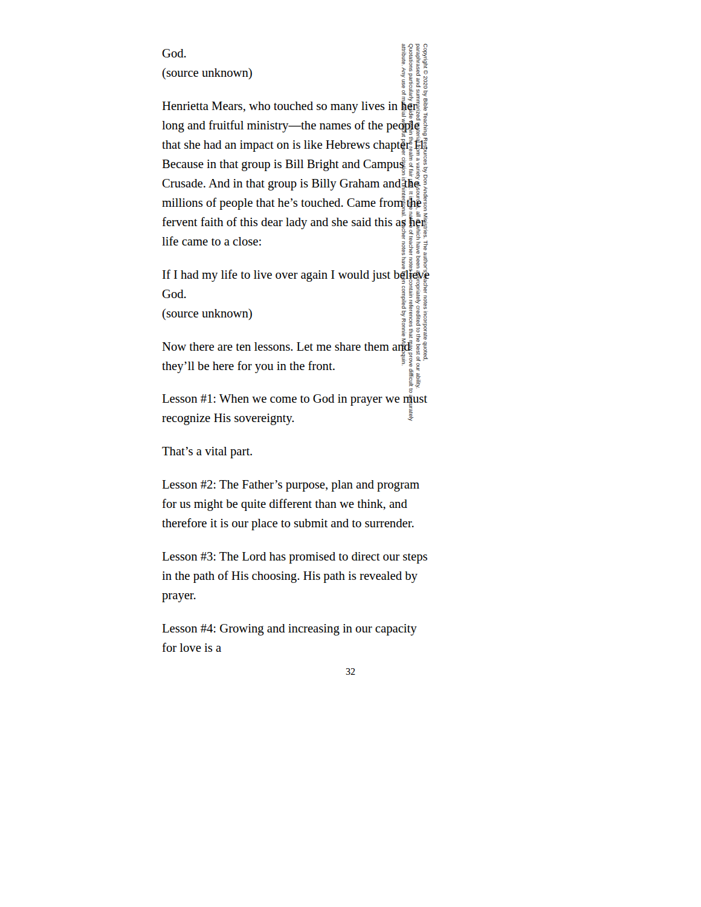Copyright © 2020 by Bible Teaching Resources by Don Anderson Ministries. The author's teacher notes incorporate quoted, paraphrased and summarized material from a variety of sources, all of which have been appropriately credited to the best of our ability. Quotations particularly reside within the realm of fair use. It is the nature of teacher notes to contain references that may prove difficult to accurately attribute. Any use of material without proper citation is unintentional. Teacher notes have been compiled by Ronnie Marroquin.
God.
(source unknown)
Henrietta Mears, who touched so many lives in her long and fruitful ministry—the names of the people that she had an impact on is like Hebrews chapter 11. Because in that group is Bill Bright and Campus Crusade. And in that group is Billy Graham and the millions of people that he’s touched. Came from the fervent faith of this dear lady and she said this as her life came to a close:
If I had my life to live over again I would just believe God.
(source unknown)
Now there are ten lessons. Let me share them and they’ll be here for you in the front.
Lesson #1: When we come to God in prayer we must recognize His sovereignty.
That’s a vital part.
Lesson #2: The Father’s purpose, plan and program for us might be quite different than we think, and therefore it is our place to submit and to surrender.
Lesson #3: The Lord has promised to direct our steps in the path of His choosing. His path is revealed by prayer.
Lesson #4: Growing and increasing in our capacity for love is a
32